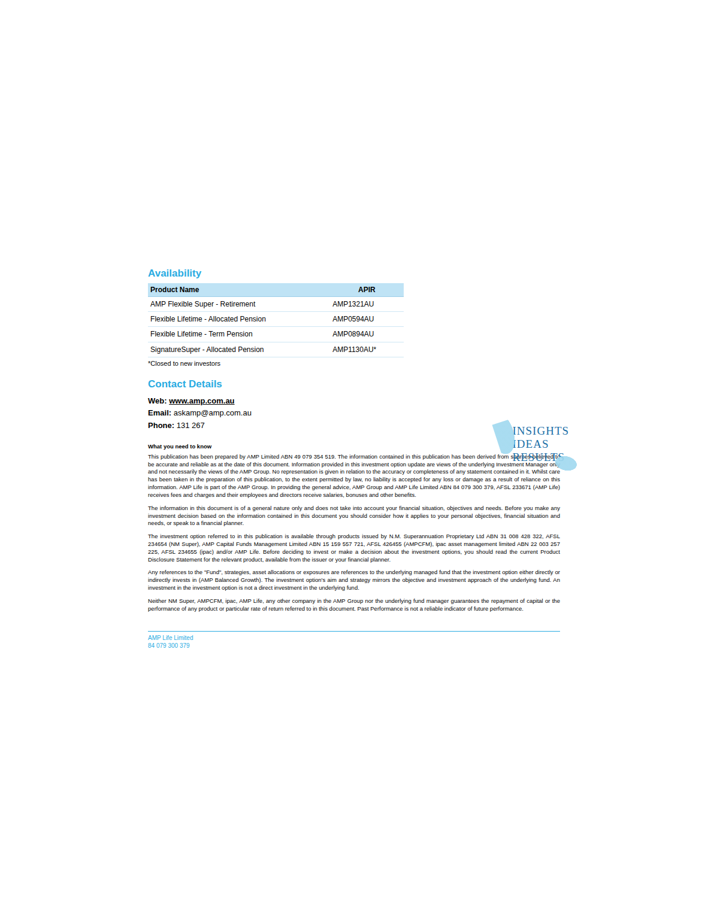Availability
| Product Name | APIR |
| --- | --- |
| AMP Flexible Super - Retirement | AMP1321AU |
| Flexible Lifetime - Allocated Pension | AMP0594AU |
| Flexible Lifetime - Term Pension | AMP0894AU |
| SignatureSuper - Allocated Pension | AMP1130AU* |
*Closed to new investors
Contact Details
Web: www.amp.com.au
Email: askamp@amp.com.au
Phone: 131 267
What you need to know
This publication has been prepared by AMP Limited ABN 49 079 354 519. The information contained in this publication has been derived from sources believed to be accurate and reliable as at the date of this document. Information provided in this investment option update are views of the underlying Investment Manager only and not necessarily the views of the AMP Group. No representation is given in relation to the accuracy or completeness of any statement contained in it. Whilst care has been taken in the preparation of this publication, to the extent permitted by law, no liability is accepted for any loss or damage as a result of reliance on this information. AMP Life is part of the AMP Group. In providing the general advice, AMP Group and AMP Life Limited ABN 84 079 300 379, AFSL 233671 (AMP Life) receives fees and charges and their employees and directors receive salaries, bonuses and other benefits.
The information in this document is of a general nature only and does not take into account your financial situation, objectives and needs. Before you make any investment decision based on the information contained in this document you should consider how it applies to your personal objectives, financial situation and needs, or speak to a financial planner.
The investment option referred to in this publication is available through products issued by N.M. Superannuation Proprietary Ltd ABN 31 008 428 322, AFSL 234654 (NM Super), AMP Capital Funds Management Limited ABN 15 159 557 721, AFSL 426455 (AMPCFM), ipac asset management limited ABN 22 003 257 225, AFSL 234655 (ipac) and/or AMP Life. Before deciding to invest or make a decision about the investment options, you should read the current Product Disclosure Statement for the relevant product, available from the issuer or your financial planner.
Any references to the "Fund", strategies, asset allocations or exposures are references to the underlying managed fund that the investment option either directly or indirectly invests in (AMP Balanced Growth). The investment option's aim and strategy mirrors the objective and investment approach of the underlying fund. An investment in the investment option is not a direct investment in the underlying fund.
Neither NM Super, AMPCFM, ipac, AMP Life, any other company in the AMP Group nor the underlying fund manager guarantees the repayment of capital or the performance of any product or particular rate of return referred to in this document. Past Performance is not a reliable indicator of future performance.
INSIGHTS
IDEAS
RESULTS
AMP Life Limited
84 079 300 379